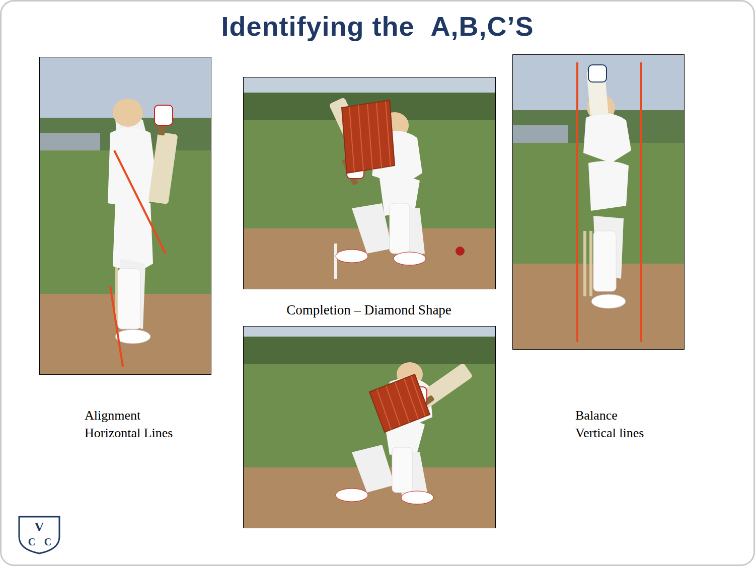Identifying the A,B,C’S
Completion – Diamond Shape
Alignment
Horizontal Lines
Balance
Vertical lines
V C C